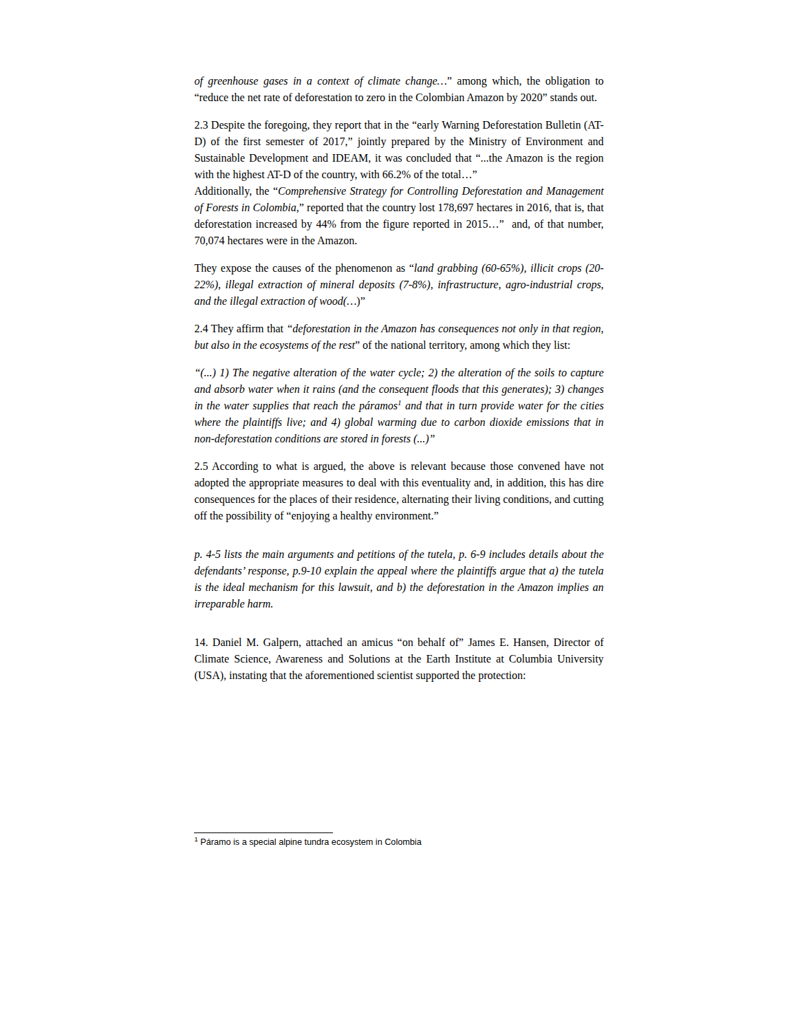of greenhouse gases in a context of climate change…” among which, the obligation to “reduce the net rate of deforestation to zero in the Colombian Amazon by 2020” stands out.
2.3 Despite the foregoing, they report that in the “early Warning Deforestation Bulletin (AT-D) of the first semester of 2017,” jointly prepared by the Ministry of Environment and Sustainable Development and IDEAM, it was concluded that “...the Amazon is the region with the highest AT-D of the country, with 66.2% of the total…”
Additionally, the “Comprehensive Strategy for Controlling Deforestation and Management of Forests in Colombia,” reported that the country lost 178,697 hectares in 2016, that is, that deforestation increased by 44% from the figure reported in 2015…” and, of that number, 70,074 hectares were in the Amazon.
They expose the causes of the phenomenon as “land grabbing (60-65%), illicit crops (20-22%), illegal extraction of mineral deposits (7-8%), infrastructure, agro-industrial crops, and the illegal extraction of wood(…)”
2.4 They affirm that “deforestation in the Amazon has consequences not only in that region, but also in the ecosystems of the rest” of the national territory, among which they list:
“(...) 1) The negative alteration of the water cycle; 2) the alteration of the soils to capture and absorb water when it rains (and the consequent floods that this generates); 3) changes in the water supplies that reach the páramos1 and that in turn provide water for the cities where the plaintiffs live; and 4) global warming due to carbon dioxide emissions that in non-deforestation conditions are stored in forests (...)”
2.5 According to what is argued, the above is relevant because those convened have not adopted the appropriate measures to deal with this eventuality and, in addition, this has dire consequences for the places of their residence, alternating their living conditions, and cutting off the possibility of “enjoying a healthy environment.”
p. 4-5 lists the main arguments and petitions of the tutela, p. 6-9 includes details about the defendants’ response, p.9-10 explain the appeal where the plaintiffs argue that a) the tutela is the ideal mechanism for this lawsuit, and b) the deforestation in the Amazon implies an irreparable harm.
14. Daniel M. Galpern, attached an amicus “on behalf of” James E. Hansen, Director of Climate Science, Awareness and Solutions at the Earth Institute at Columbia University (USA), instating that the aforementioned scientist supported the protection:
1 Páramo is a special alpine tundra ecosystem in Colombia